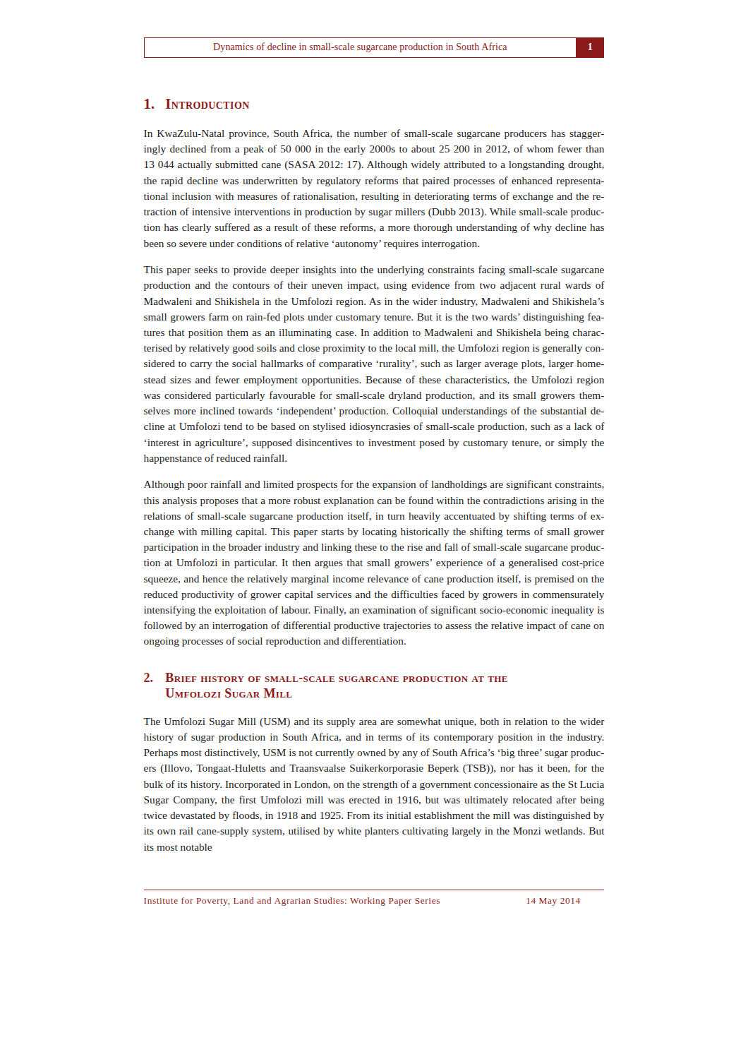Dynamics of decline in small-scale sugarcane production in South Africa
1
1. Introduction
In KwaZulu-Natal province, South Africa, the number of small-scale sugarcane producers has staggeringly declined from a peak of 50 000 in the early 2000s to about 25 200 in 2012, of whom fewer than 13 044 actually submitted cane (SASA 2012: 17). Although widely attributed to a longstanding drought, the rapid decline was underwritten by regulatory reforms that paired processes of enhanced representational inclusion with measures of rationalisation, resulting in deteriorating terms of exchange and the retraction of intensive interventions in production by sugar millers (Dubb 2013). While small-scale production has clearly suffered as a result of these reforms, a more thorough understanding of why decline has been so severe under conditions of relative ‘autonomy’ requires interrogation.
This paper seeks to provide deeper insights into the underlying constraints facing small-scale sugarcane production and the contours of their uneven impact, using evidence from two adjacent rural wards of Madwaleni and Shikishela in the Umfolozi region. As in the wider industry, Madwaleni and Shikishela’s small growers farm on rain-fed plots under customary tenure. But it is the two wards’ distinguishing features that position them as an illuminating case. In addition to Madwaleni and Shikishela being characterised by relatively good soils and close proximity to the local mill, the Umfolozi region is generally considered to carry the social hallmarks of comparative ‘rurality’, such as larger average plots, larger homestead sizes and fewer employment opportunities. Because of these characteristics, the Umfolozi region was considered particularly favourable for small-scale dryland production, and its small growers themselves more inclined towards ‘independent’ production. Colloquial understandings of the substantial decline at Umfolozi tend to be based on stylised idiosyncrasies of small-scale production, such as a lack of ‘interest in agriculture’, supposed disincentives to investment posed by customary tenure, or simply the happenstance of reduced rainfall.
Although poor rainfall and limited prospects for the expansion of landholdings are significant constraints, this analysis proposes that a more robust explanation can be found within the contradictions arising in the relations of small-scale sugarcane production itself, in turn heavily accentuated by shifting terms of exchange with milling capital. This paper starts by locating historically the shifting terms of small grower participation in the broader industry and linking these to the rise and fall of small-scale sugarcane production at Umfolozi in particular. It then argues that small growers’ experience of a generalised cost-price squeeze, and hence the relatively marginal income relevance of cane production itself, is premised on the reduced productivity of grower capital services and the difficulties faced by growers in commensurately intensifying the exploitation of labour. Finally, an examination of significant socio-economic inequality is followed by an interrogation of differential productive trajectories to assess the relative impact of cane on ongoing processes of social reproduction and differentiation.
2. Brief history of small-scale sugarcane production at the Umfolozi Sugar Mill
The Umfolozi Sugar Mill (USM) and its supply area are somewhat unique, both in relation to the wider history of sugar production in South Africa, and in terms of its contemporary position in the industry. Perhaps most distinctively, USM is not currently owned by any of South Africa’s ‘big three’ sugar producers (Illovo, Tongaat-Huletts and Traansvaalse Suikerkorporasie Beperk (TSB)), nor has it been, for the bulk of its history. Incorporated in London, on the strength of a government concessionaire as the St Lucia Sugar Company, the first Umfolozi mill was erected in 1916, but was ultimately relocated after being twice devastated by floods, in 1918 and 1925. From its initial establishment the mill was distinguished by its own rail cane-supply system, utilised by white planters cultivating largely in the Monzi wetlands. But its most notable
Institute for Poverty, Land and Agrarian Studies: Working Paper Series
14 May 2014